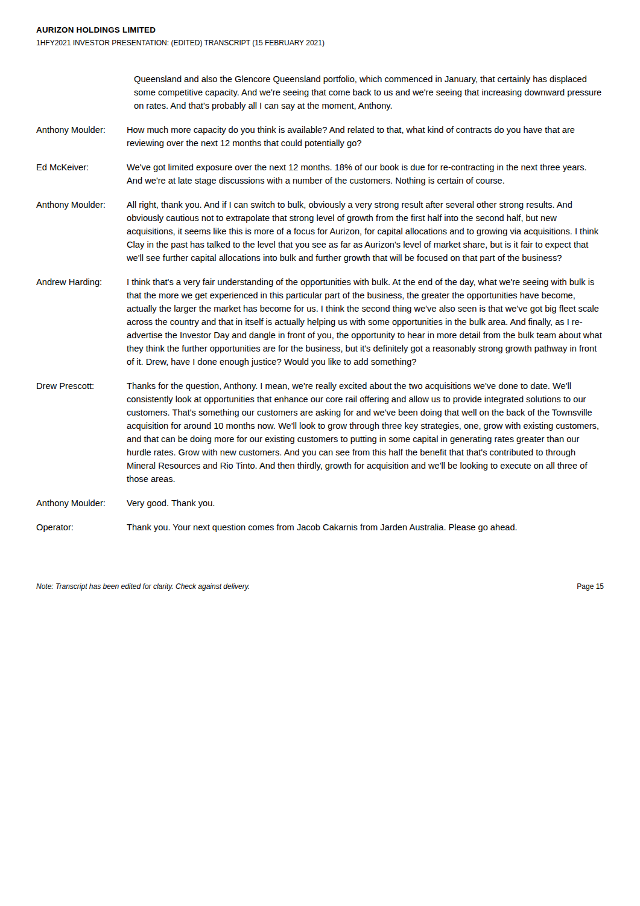AURIZON HOLDINGS LIMITED
1HFY2021 INVESTOR PRESENTATION: (EDITED) TRANSCRIPT (15 FEBRUARY 2021)
Queensland and also the Glencore Queensland portfolio, which commenced in January, that certainly has displaced some competitive capacity. And we're seeing that come back to us and we're seeing that increasing downward pressure on rates. And that's probably all I can say at the moment, Anthony.
| Anthony Moulder: | How much more capacity do you think is available? And related to that, what kind of contracts do you have that are reviewing over the next 12 months that could potentially go? |
| Ed McKeiver: | We've got limited exposure over the next 12 months. 18% of our book is due for re-contracting in the next three years. And we're at late stage discussions with a number of the customers. Nothing is certain of course. |
| Anthony Moulder: | All right, thank you. And if I can switch to bulk, obviously a very strong result after several other strong results. And obviously cautious not to extrapolate that strong level of growth from the first half into the second half, but new acquisitions, it seems like this is more of a focus for Aurizon, for capital allocations and to growing via acquisitions. I think Clay in the past has talked to the level that you see as far as Aurizon's level of market share, but is it fair to expect that we'll see further capital allocations into bulk and further growth that will be focused on that part of the business? |
| Andrew Harding: | I think that's a very fair understanding of the opportunities with bulk. At the end of the day, what we're seeing with bulk is that the more we get experienced in this particular part of the business, the greater the opportunities have become, actually the larger the market has become for us. I think the second thing we've also seen is that we've got big fleet scale across the country and that in itself is actually helping us with some opportunities in the bulk area. And finally, as I re-advertise the Investor Day and dangle in front of you, the opportunity to hear in more detail from the bulk team about what they think the further opportunities are for the business, but it's definitely got a reasonably strong growth pathway in front of it. Drew, have I done enough justice? Would you like to add something? |
| Drew Prescott: | Thanks for the question, Anthony. I mean, we're really excited about the two acquisitions we've done to date. We'll consistently look at opportunities that enhance our core rail offering and allow us to provide integrated solutions to our customers. That's something our customers are asking for and we've been doing that well on the back of the Townsville acquisition for around 10 months now. We'll look to grow through three key strategies, one, grow with existing customers, and that can be doing more for our existing customers to putting in some capital in generating rates greater than our hurdle rates. Grow with new customers. And you can see from this half the benefit that that's contributed to through Mineral Resources and Rio Tinto. And then thirdly, growth for acquisition and we'll be looking to execute on all three of those areas. |
| Anthony Moulder: | Very good. Thank you. |
| Operator: | Thank you. Your next question comes from Jacob Cakarnis from Jarden Australia. Please go ahead. |
Note: Transcript has been edited for clarity. Check against delivery.
Page 15